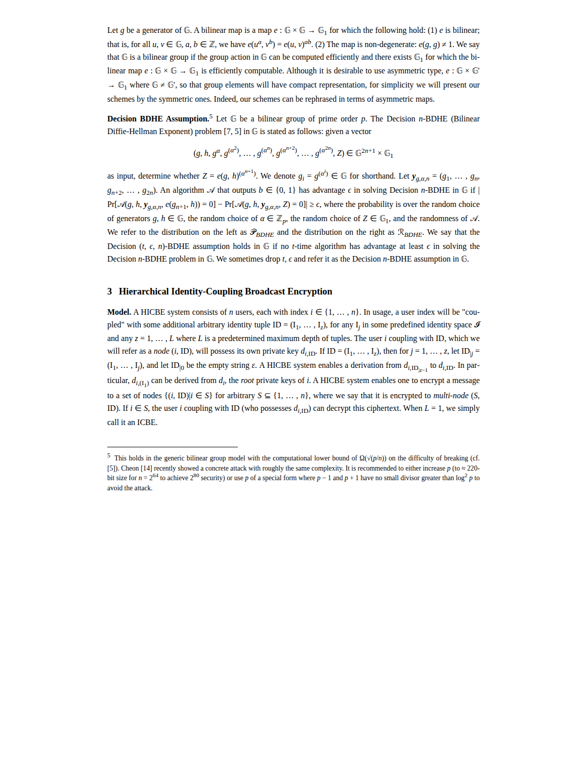Let g be a generator of 𝔾. A bilinear map is a map e : 𝔾 × 𝔾 → 𝔾1 for which the following hold: (1) e is bilinear; that is, for all u, v ∈ 𝔾, a, b ∈ ℤ, we have e(ua, vb) = e(u, v)ab. (2) The map is non-degenerate: e(g, g) ≠ 1. We say that 𝔾 is a bilinear group if the group action in 𝔾 can be computed efficiently and there exists 𝔾1 for which the bilinear map e : 𝔾 × 𝔾 → 𝔾1 is efficiently computable. Although it is desirable to use asymmetric type, e : 𝔾 × 𝔾′ → 𝔾1 where 𝔾 ≠ 𝔾′, so that group elements will have compact representation, for simplicity we will present our schemes by the symmetric ones. Indeed, our schemes can be rephrased in terms of asymmetric maps.
Decision BDHE Assumption.5 Let 𝔾 be a bilinear group of prime order p. The Decision n-BDHE (Bilinear Diffie-Hellman Exponent) problem [7, 5] in 𝔾 is stated as follows: given a vector
(g, h, gα, g(α2), … , g(αn), g(αn+2), … , g(α2n), Z) ∈ 𝔾2n+1 × 𝔾1
as input, determine whether Z = e(g, h)(αn+1). We denote gi = g(αi) ∈ 𝔾 for shorthand. Let yg,α,n = (g1, … , gn, gn+2, … , g2n). An algorithm 𝒜 that outputs b ∈ {0, 1} has advantage ϵ in solving Decision n-BDHE in 𝔾 if | Pr[𝒜(g, h, yg,α,n, e(gn+1, h)) = 0] − Pr[𝒜(g, h, yg,α,n, Z) = 0]| ≥ ϵ, where the probability is over the random choice of generators g, h ∈ 𝔾, the random choice of α ∈ ℤp, the random choice of Z ∈ 𝔾1, and the randomness of 𝒜. We refer to the distribution on the left as 𝒫BDHE and the distribution on the right as ℛBDHE. We say that the Decision (t, ϵ, n)-BDHE assumption holds in 𝔾 if no t-time algorithm has advantage at least ϵ in solving the Decision n-BDHE problem in 𝔾. We sometimes drop t, ϵ and refer it as the Decision n-BDHE assumption in 𝔾.
3 Hierarchical Identity-Coupling Broadcast Encryption
Model. A HICBE system consists of n users, each with index i ∈ {1, … , n}. In usage, a user index will be "coupled" with some additional arbitrary identity tuple ID = (I1, … , Iz), for any Ij in some predefined identity space 𝓘 and any z = 1, … , L where L is a predetermined maximum depth of tuples. The user i coupling with ID, which we will refer as a node (i, ID), will possess its own private key di,ID. If ID = (I1, … , Iz), then for j = 1, … , z, let ID|j = (I1, … , Ij), and let ID|0 be the empty string ε. A HICBE system enables a derivation from di,ID|z−1 to di,ID. In particular, di,(I1) can be derived from di, the root private keys of i. A HICBE system enables one to encrypt a message to a set of nodes {(i, ID)|i ∈ S} for arbitrary S ⊆ {1, … , n}, where we say that it is encrypted to multi-node (S, ID). If i ∈ S, the user i coupling with ID (who possesses di,ID) can decrypt this ciphertext. When L = 1, we simply call it an ICBE.
5 This holds in the generic bilinear group model with the computational lower bound of Ω(√(p/n)) on the difficulty of breaking (cf.[5]). Cheon [14] recently showed a concrete attack with roughly the same complexity. It is recommended to either increase p (to ≈ 220-bit size for n = 264 to achieve 280 security) or use p of a special form where p − 1 and p + 1 have no small divisor greater than log2 p to avoid the attack.